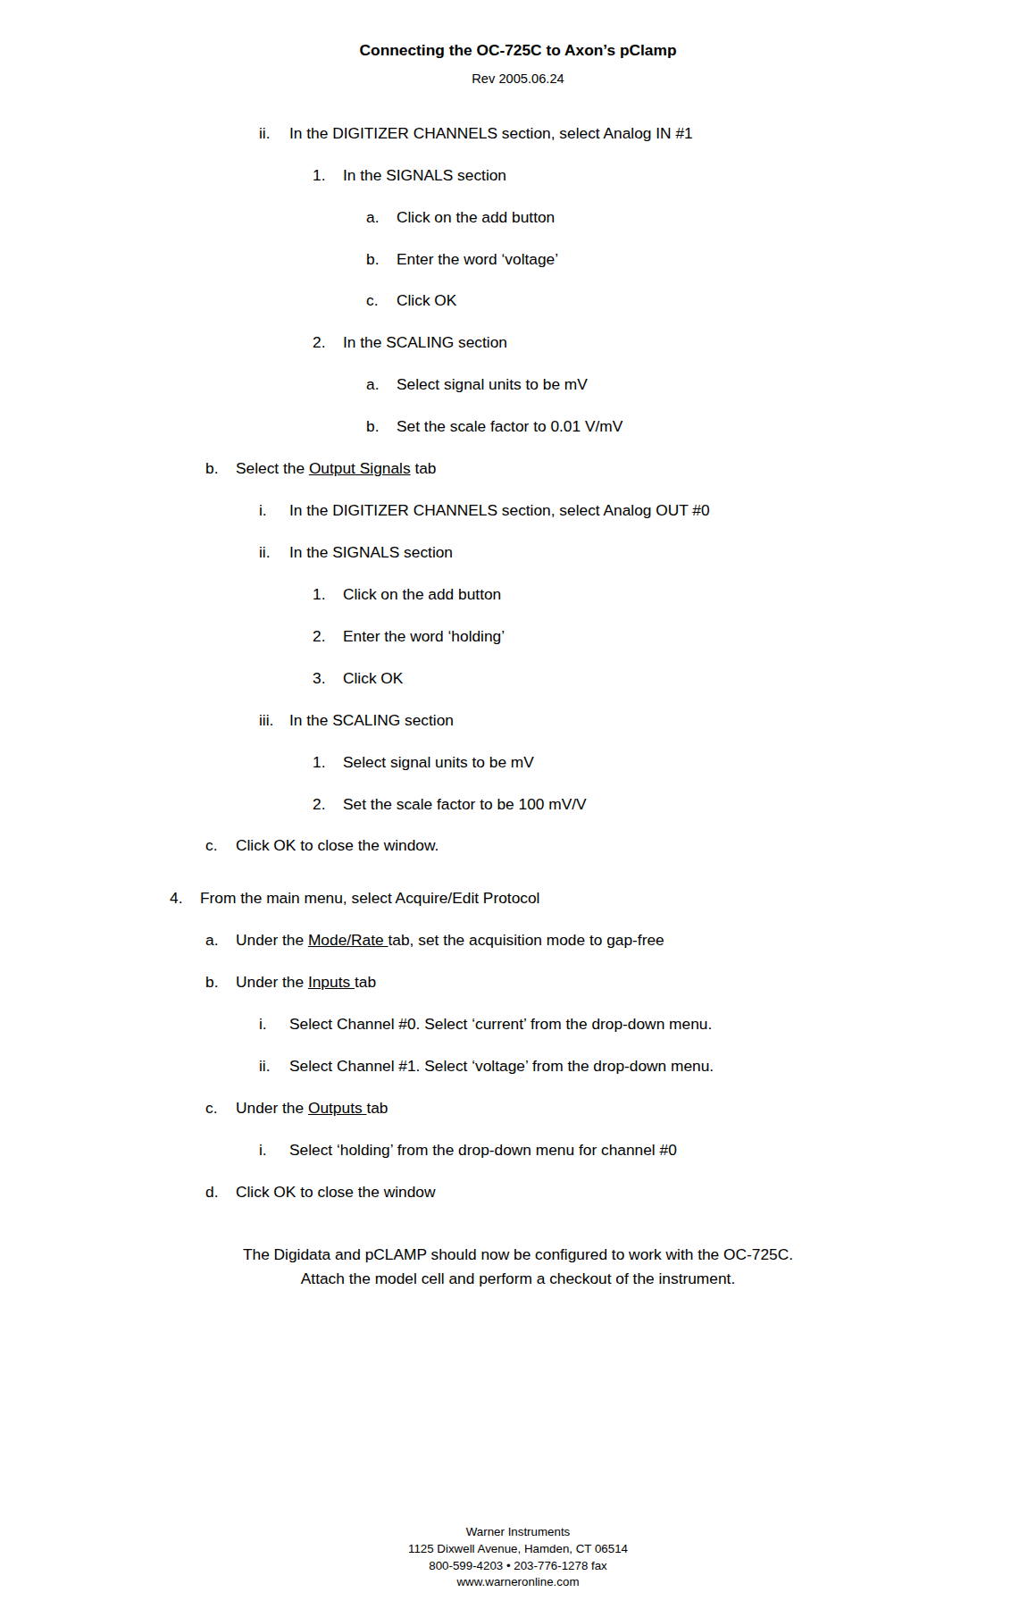Connecting the OC-725C to Axon’s pClamp
Rev 2005.06.24
ii. In the DIGITIZER CHANNELS section, select Analog IN #1
1. In the SIGNALS section
a. Click on the add button
b. Enter the word ‘voltage’
c. Click OK
2. In the SCALING section
a. Select signal units to be mV
b. Set the scale factor to 0.01 V/mV
b. Select the Output Signals tab
i. In the DIGITIZER CHANNELS section, select Analog OUT #0
ii. In the SIGNALS section
1. Click on the add button
2. Enter the word ‘holding’
3. Click OK
iii. In the SCALING section
1. Select signal units to be mV
2. Set the scale factor to be 100 mV/V
c. Click OK to close the window.
4. From the main menu, select Acquire/Edit Protocol
a. Under the Mode/Rate tab, set the acquisition mode to gap-free
b. Under the Inputs tab
i. Select Channel #0. Select ‘current’ from the drop-down menu.
ii. Select Channel #1. Select ‘voltage’ from the drop-down menu.
c. Under the Outputs tab
i. Select ‘holding’ from the drop-down menu for channel #0
d. Click OK to close the window
The Digidata and pCLAMP should now be configured to work with the OC-725C.
Attach the model cell and perform a checkout of the instrument.
Warner Instruments
1125 Dixwell Avenue, Hamden, CT 06514
800-599-4203 • 203-776-1278 fax
www.warneronline.com